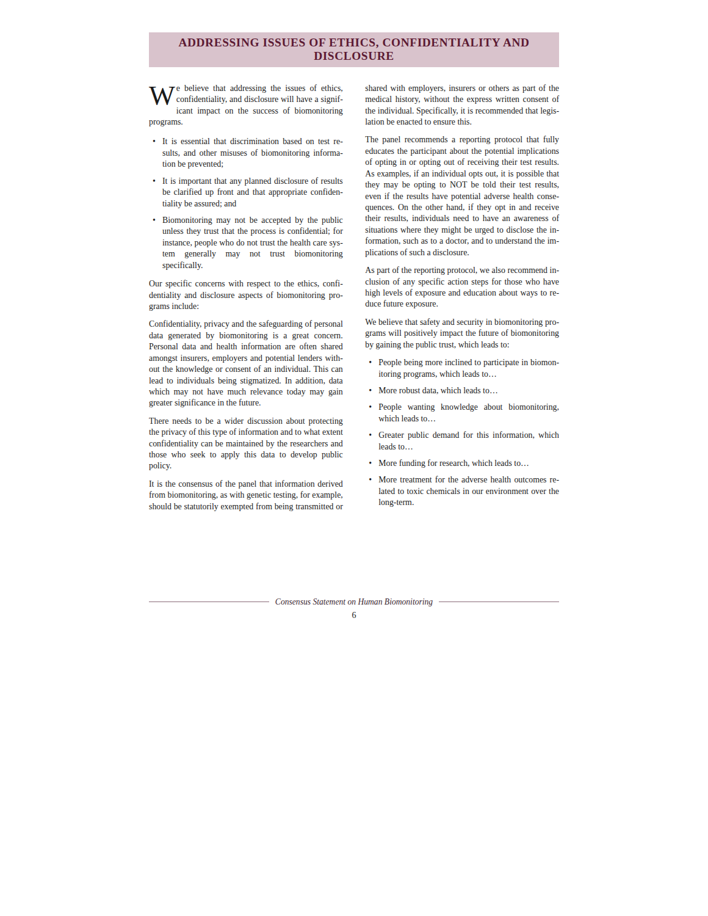Addressing Issues of Ethics, Confidentiality and Disclosure
We believe that addressing the issues of ethics, confidentiality, and disclosure will have a significant impact on the success of biomonitoring programs.
It is essential that discrimination based on test results, and other misuses of biomonitoring information be prevented;
It is important that any planned disclosure of results be clarified up front and that appropriate confidentiality be assured; and
Biomonitoring may not be accepted by the public unless they trust that the process is confidential; for instance, people who do not trust the health care system generally may not trust biomonitoring specifically.
Our specific concerns with respect to the ethics, confidentiality and disclosure aspects of biomonitoring programs include:
Confidentiality, privacy and the safeguarding of personal data generated by biomonitoring is a great concern. Personal data and health information are often shared amongst insurers, employers and potential lenders without the knowledge or consent of an individual. This can lead to individuals being stigmatized. In addition, data which may not have much relevance today may gain greater significance in the future.
There needs to be a wider discussion about protecting the privacy of this type of information and to what extent confidentiality can be maintained by the researchers and those who seek to apply this data to develop public policy.
It is the consensus of the panel that information derived from biomonitoring, as with genetic testing, for example, should be statutorily exempted from being transmitted or shared with employers, insurers or others as part of the medical history, without the express written consent of the individual. Specifically, it is recommended that legislation be enacted to ensure this.
The panel recommends a reporting protocol that fully educates the participant about the potential implications of opting in or opting out of receiving their test results. As examples, if an individual opts out, it is possible that they may be opting to NOT be told their test results, even if the results have potential adverse health consequences. On the other hand, if they opt in and receive their results, individuals need to have an awareness of situations where they might be urged to disclose the information, such as to a doctor, and to understand the implications of such a disclosure.
As part of the reporting protocol, we also recommend inclusion of any specific action steps for those who have high levels of exposure and education about ways to reduce future exposure.
We believe that safety and security in biomonitoring programs will positively impact the future of biomonitoring by gaining the public trust, which leads to:
People being more inclined to participate in biomonitoring programs, which leads to…
More robust data, which leads to…
People wanting knowledge about biomonitoring, which leads to…
Greater public demand for this information, which leads to…
More funding for research, which leads to…
More treatment for the adverse health outcomes related to toxic chemicals in our environment over the long-term.
Consensus Statement on Human Biomonitoring
6